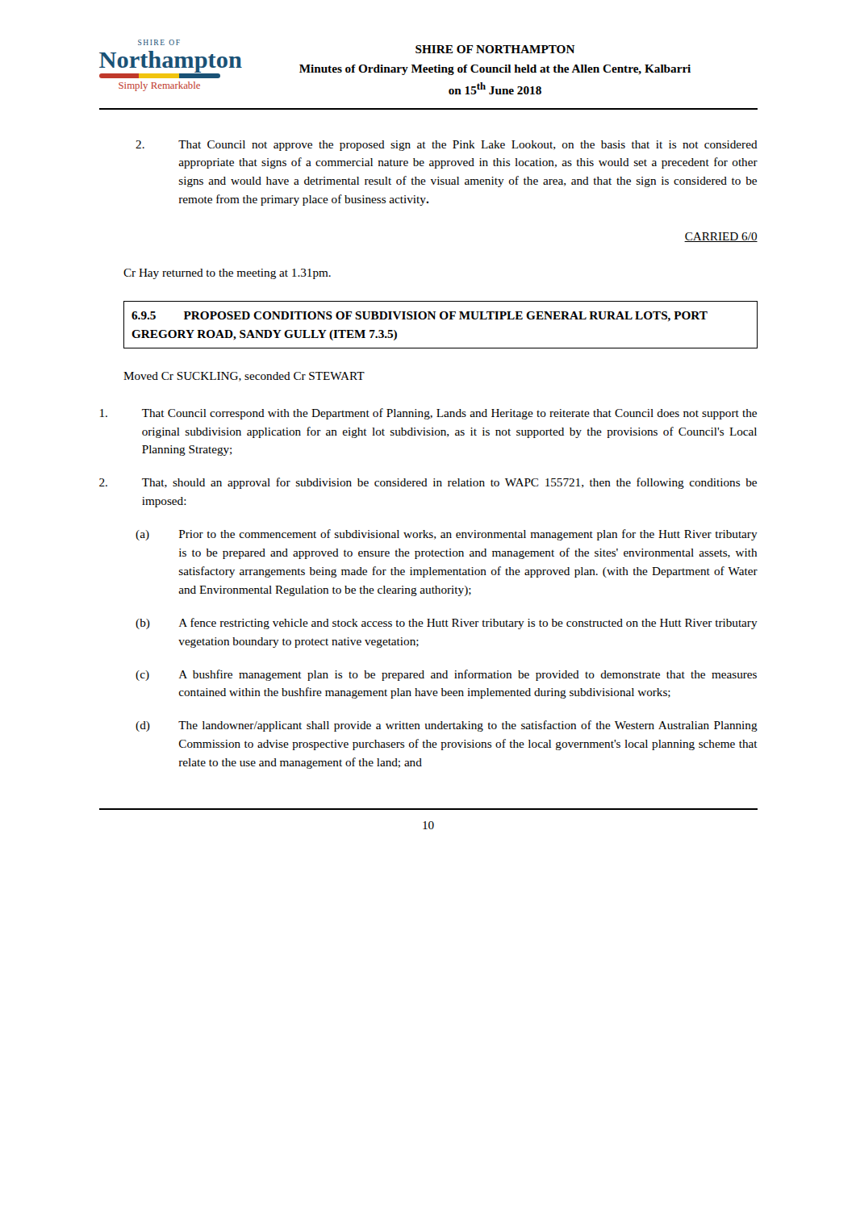Shire of
Northampton
Simply Remarkable
SHIRE OF NORTHAMPTON
Minutes of Ordinary Meeting of Council held at the Allen Centre, Kalbarri
on 15th June 2018
2.
That Council not approve the proposed sign at the Pink Lake Lookout, on the basis that it is not considered appropriate that signs of a commercial nature be approved in this location, as this would set a precedent for other signs and would have a detrimental result of the visual amenity of the area, and that the sign is considered to be remote from the primary place of business activity.
CARRIED 6/0
Cr Hay returned to the meeting at 1.31pm.
6.9.5 PROPOSED CONDITIONS OF SUBDIVISION OF MULTIPLE GENERAL RURAL LOTS, PORT GREGORY ROAD, SANDY GULLY (ITEM 7.3.5)
Moved Cr SUCKLING, seconded Cr STEWART
1.
That Council correspond with the Department of Planning, Lands and Heritage to reiterate that Council does not support the original subdivision application for an eight lot subdivision, as it is not supported by the provisions of Council's Local Planning Strategy;
2.
That, should an approval for subdivision be considered in relation to WAPC 155721, then the following conditions be imposed:
(a)
Prior to the commencement of subdivisional works, an environmental management plan for the Hutt River tributary is to be prepared and approved to ensure the protection and management of the sites' environmental assets, with satisfactory arrangements being made for the implementation of the approved plan. (with the Department of Water and Environmental Regulation to be the clearing authority);
(b)
A fence restricting vehicle and stock access to the Hutt River tributary is to be constructed on the Hutt River tributary vegetation boundary to protect native vegetation;
(c)
A bushfire management plan is to be prepared and information be provided to demonstrate that the measures contained within the bushfire management plan have been implemented during subdivisional works;
(d)
The landowner/applicant shall provide a written undertaking to the satisfaction of the Western Australian Planning Commission to advise prospective purchasers of the provisions of the local government's local planning scheme that relate to the use and management of the land; and
10